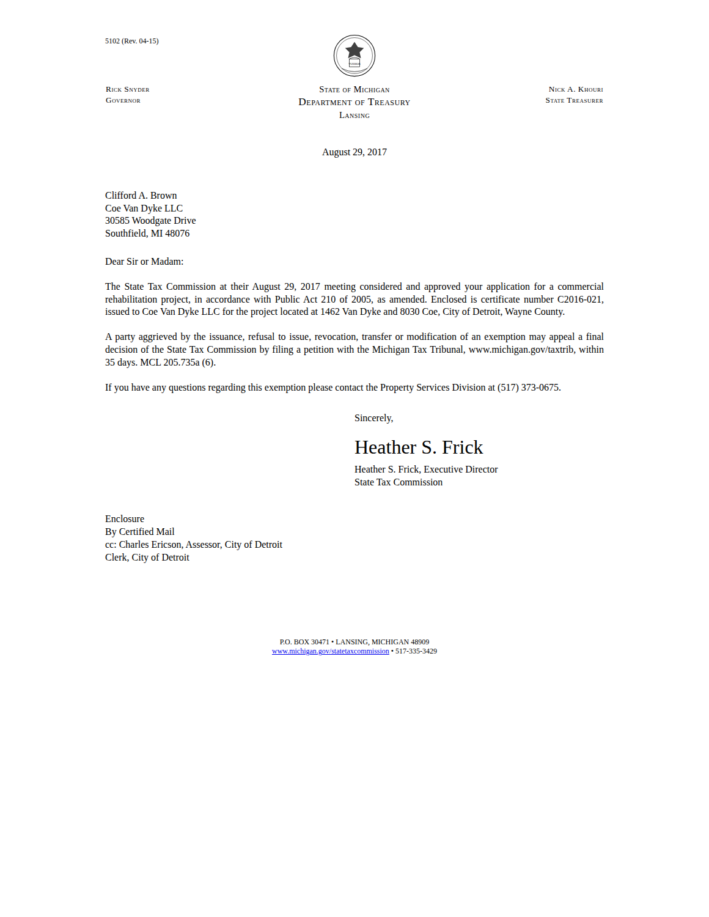5102 (Rev. 04-15)
TUEBOR
| Rick Snyder Governor | State of Michigan Department of Treasury Lansing | Nick A. Khouri State Treasurer |
August 29, 2017
Clifford A. Brown
Coe Van Dyke LLC
30585 Woodgate Drive
Southfield, MI 48076
Dear Sir or Madam:
The State Tax Commission at their August 29, 2017 meeting considered and approved your application for a commercial rehabilitation project, in accordance with Public Act 210 of 2005, as amended. Enclosed is certificate number C2016-021, issued to Coe Van Dyke LLC for the project located at 1462 Van Dyke and 8030 Coe, City of Detroit, Wayne County.
A party aggrieved by the issuance, refusal to issue, revocation, transfer or modification of an exemption may appeal a final decision of the State Tax Commission by filing a petition with the Michigan Tax Tribunal, www.michigan.gov/taxtrib, within 35 days. MCL 205.735a (6).
If you have any questions regarding this exemption please contact the Property Services Division at (517) 373-0675.
Sincerely,
Heather S. Frick
Heather S. Frick, Executive Director
State Tax Commission
Enclosure
By Certified Mail
cc: Charles Ericson, Assessor, City of Detroit
Clerk, City of Detroit
P.O. BOX 30471 • LANSING, MICHIGAN 48909
www.michigan.gov/statetaxcommission • 517-335-3429